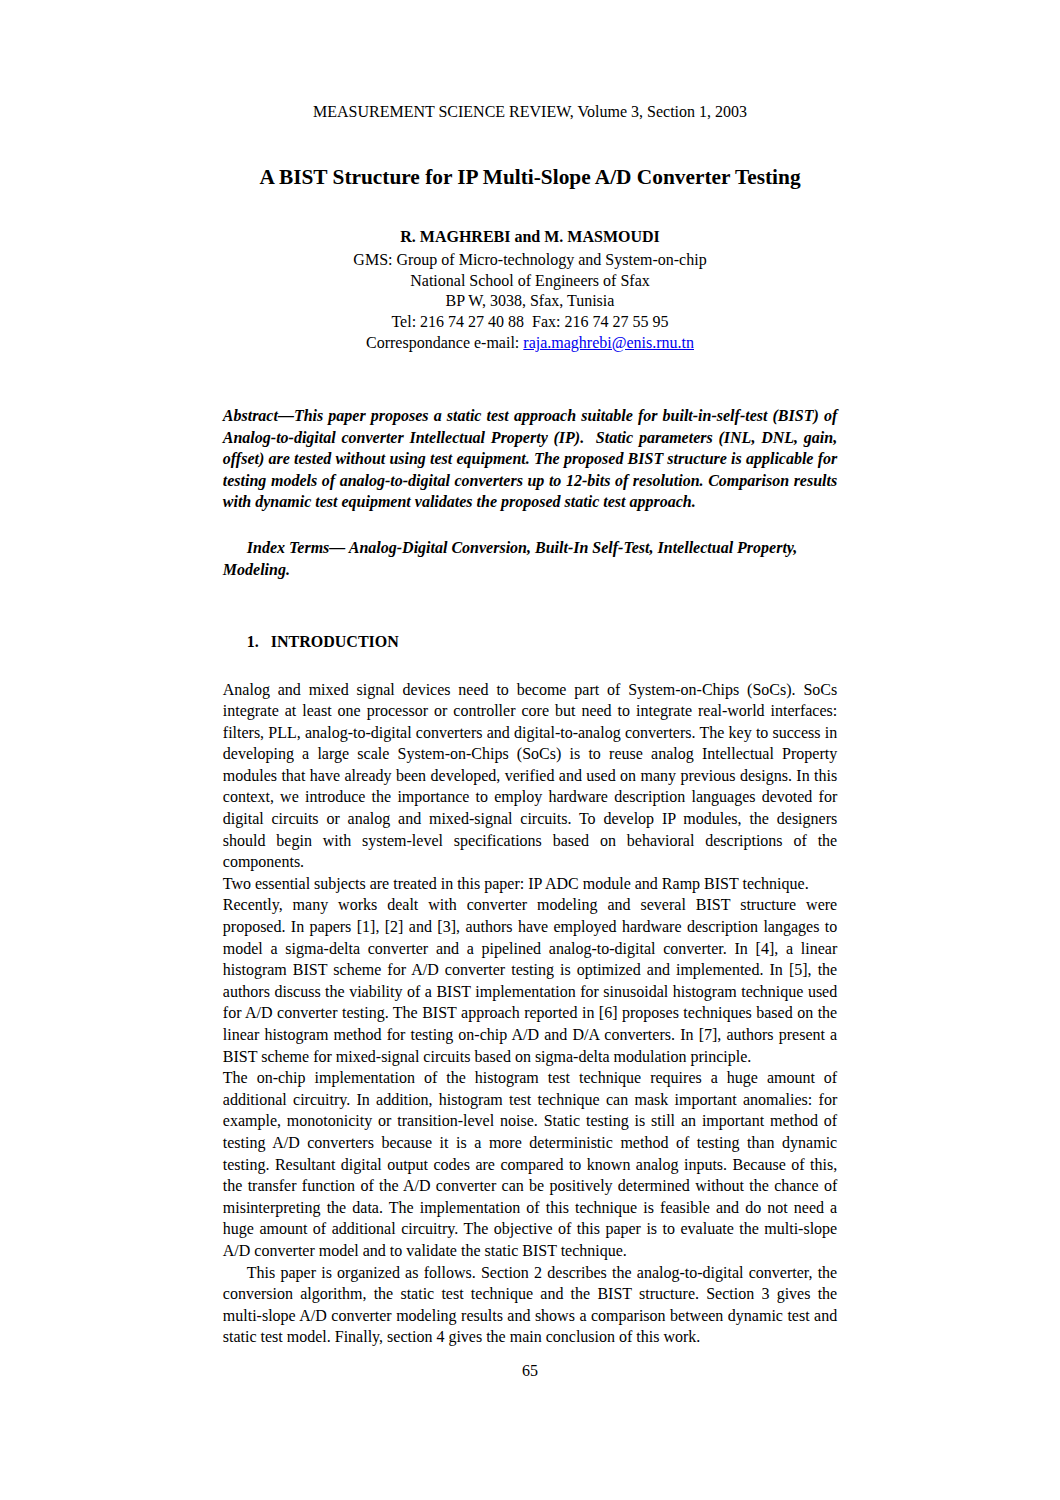MEASUREMENT SCIENCE REVIEW, Volume 3, Section 1, 2003
A BIST Structure for IP Multi-Slope A/D Converter Testing
R. MAGHREBI and M. MASMOUDI
GMS: Group of Micro-technology and System-on-chip
National School of Engineers of Sfax
BP W, 3038, Sfax, Tunisia
Tel: 216 74 27 40 88 Fax: 216 74 27 55 95
Correspondance e-mail: raja.maghrebi@enis.rnu.tn
Abstract—This paper proposes a static test approach suitable for built-in-self-test (BIST) of Analog-to-digital converter Intellectual Property (IP). Static parameters (INL, DNL, gain, offset) are tested without using test equipment. The proposed BIST structure is applicable for testing models of analog-to-digital converters up to 12-bits of resolution. Comparison results with dynamic test equipment validates the proposed static test approach.
Index Terms— Analog-Digital Conversion, Built-In Self-Test, Intellectual Property, Modeling.
1. Introduction
Analog and mixed signal devices need to become part of System-on-Chips (SoCs). SoCs integrate at least one processor or controller core but need to integrate real-world interfaces: filters, PLL, analog-to-digital converters and digital-to-analog converters. The key to success in developing a large scale System-on-Chips (SoCs) is to reuse analog Intellectual Property modules that have already been developed, verified and used on many previous designs. In this context, we introduce the importance to employ hardware description languages devoted for digital circuits or analog and mixed-signal circuits. To develop IP modules, the designers should begin with system-level specifications based on behavioral descriptions of the components.
Two essential subjects are treated in this paper: IP ADC module and Ramp BIST technique.
Recently, many works dealt with converter modeling and several BIST structure were proposed. In papers [1], [2] and [3], authors have employed hardware description langages to model a sigma-delta converter and a pipelined analog-to-digital converter. In [4], a linear histogram BIST scheme for A/D converter testing is optimized and implemented. In [5], the authors discuss the viability of a BIST implementation for sinusoidal histogram technique used for A/D converter testing. The BIST approach reported in [6] proposes techniques based on the linear histogram method for testing on-chip A/D and D/A converters. In [7], authors present a BIST scheme for mixed-signal circuits based on sigma-delta modulation principle.
The on-chip implementation of the histogram test technique requires a huge amount of additional circuitry. In addition, histogram test technique can mask important anomalies: for example, monotonicity or transition-level noise. Static testing is still an important method of testing A/D converters because it is a more deterministic method of testing than dynamic testing. Resultant digital output codes are compared to known analog inputs. Because of this, the transfer function of the A/D converter can be positively determined without the chance of misinterpreting the data. The implementation of this technique is feasible and do not need a huge amount of additional circuitry. The objective of this paper is to evaluate the multi-slope A/D converter model and to validate the static BIST technique.
This paper is organized as follows. Section 2 describes the analog-to-digital converter, the conversion algorithm, the static test technique and the BIST structure. Section 3 gives the multi-slope A/D converter modeling results and shows a comparison between dynamic test and static test model. Finally, section 4 gives the main conclusion of this work.
65